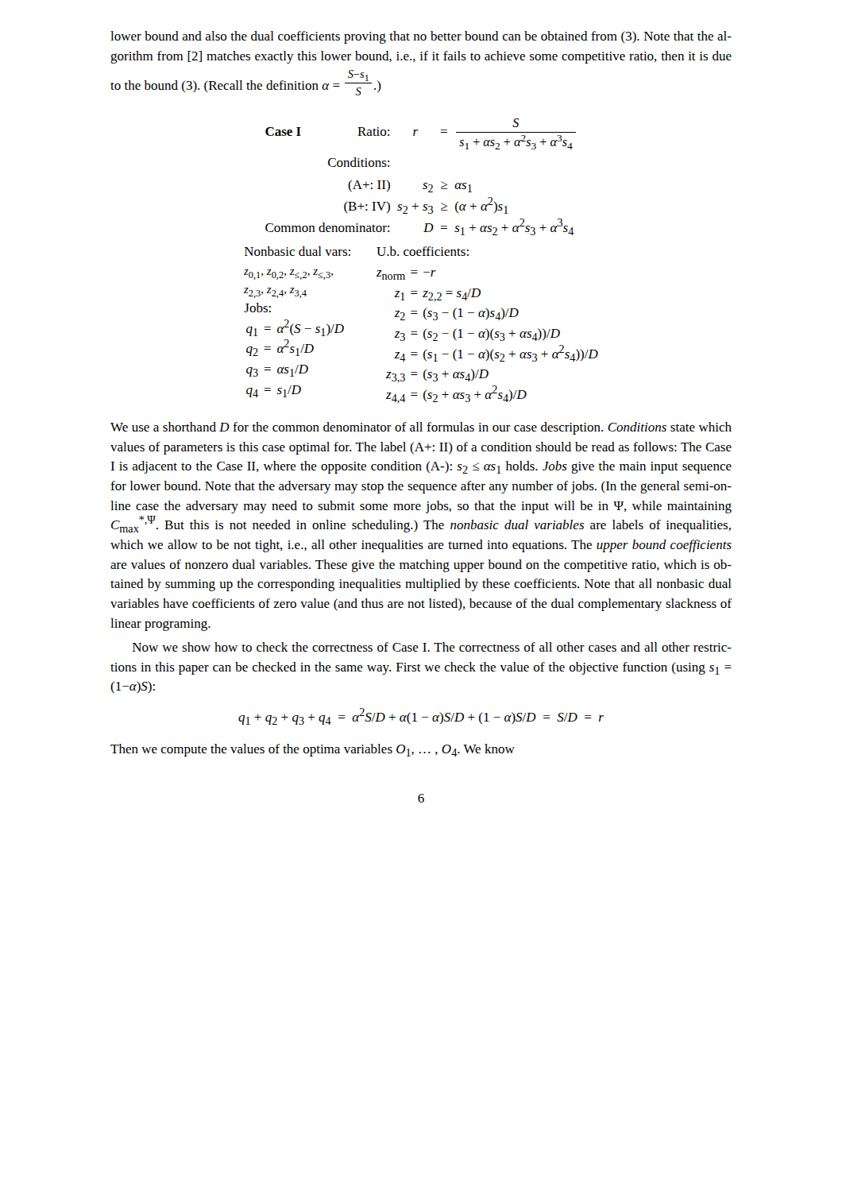lower bound and also the dual coefficients proving that no better bound can be obtained from (3). Note that the algorithm from [2] matches exactly this lower bound, i.e., if it fails to achieve some competitive ratio, then it is due to the bound (3). (Recall the definition α = S−s1 S.)
| Case I | Ratio: | r | = | S s 1 + αs 2 + α 2 s 3 + α 3 s 4 |
| | Conditions: | |
| | (A+: II) | s 2 | ≥ | αs 1 |
| | (B+: IV) | s 2 + s 3 | ≥ | ( α + α 2 ) s 1 |
| Common denominator: | D | = | s 1 + αs 2 + α 2 s 3 + α 3 s 4 |
| / Nonbasic dual vars: / / z 0,1 , z 0,2 , z ≤,2 , z ≤,3 , / / z 2,3 , z 2,4 , z 3,4 / / Jobs: / / q 1 / = / α 2 ( S − s 1 )/ D / / q 2 / = / α 2 s 1 / D / / q 3 / = / αs 1 / D / / q 4 / = / s 1 / D / | / U.b. coefficients: / / z norm / = / − r / / z 1 / = / z 2,2 = s 4 / D / / z 2 / = / ( s 3 − (1 − α ) s 4 )/ D / / z 3 / = / ( s 2 − (1 − α )( s 3 + αs 4 ))/ D / / z 4 / = / ( s 1 − (1 − α )( s 2 + αs 3 + α 2 s 4 ))/ D / / z 3,3 / = / ( s 3 + αs 4 )/ D / / z 4,4 / = / ( s 2 + αs 3 + α 2 s 4 )/ D / |
We use a shorthand D for the common denominator of all formulas in our case description. Conditions state which values of parameters is this case optimal for. The label (A+: II) of a condition should be read as follows: The Case I is adjacent to the Case II, where the opposite condition (A-): s2 ≤ αs1 holds. Jobs give the main input sequence for lower bound. Note that the adversary may stop the sequence after any number of jobs. (In the general semi-online case the adversary may need to submit some more jobs, so that the input will be in Ψ, while maintaining Cmax*,Ψ. But this is not needed in online scheduling.) The nonbasic dual variables are labels of inequalities, which we allow to be not tight, i.e., all other inequalities are turned into equations. The upper bound coefficients are values of nonzero dual variables. These give the matching upper bound on the competitive ratio, which is obtained by summing up the corresponding inequalities multiplied by these coefficients. Note that all nonbasic dual variables have coefficients of zero value (and thus are not listed), because of the dual complementary slackness of linear programing.
Now we show how to check the correctness of Case I. The correctness of all other cases and all other restrictions in this paper can be checked in the same way. First we check the value of the objective function (using s1 = (1−α)S):
q1 + q2 + q3 + q4 = α2S/D + α(1 − α)S/D + (1 − α)S/D = S/D = r
Then we compute the values of the optima variables O1, … , O4. We know
6